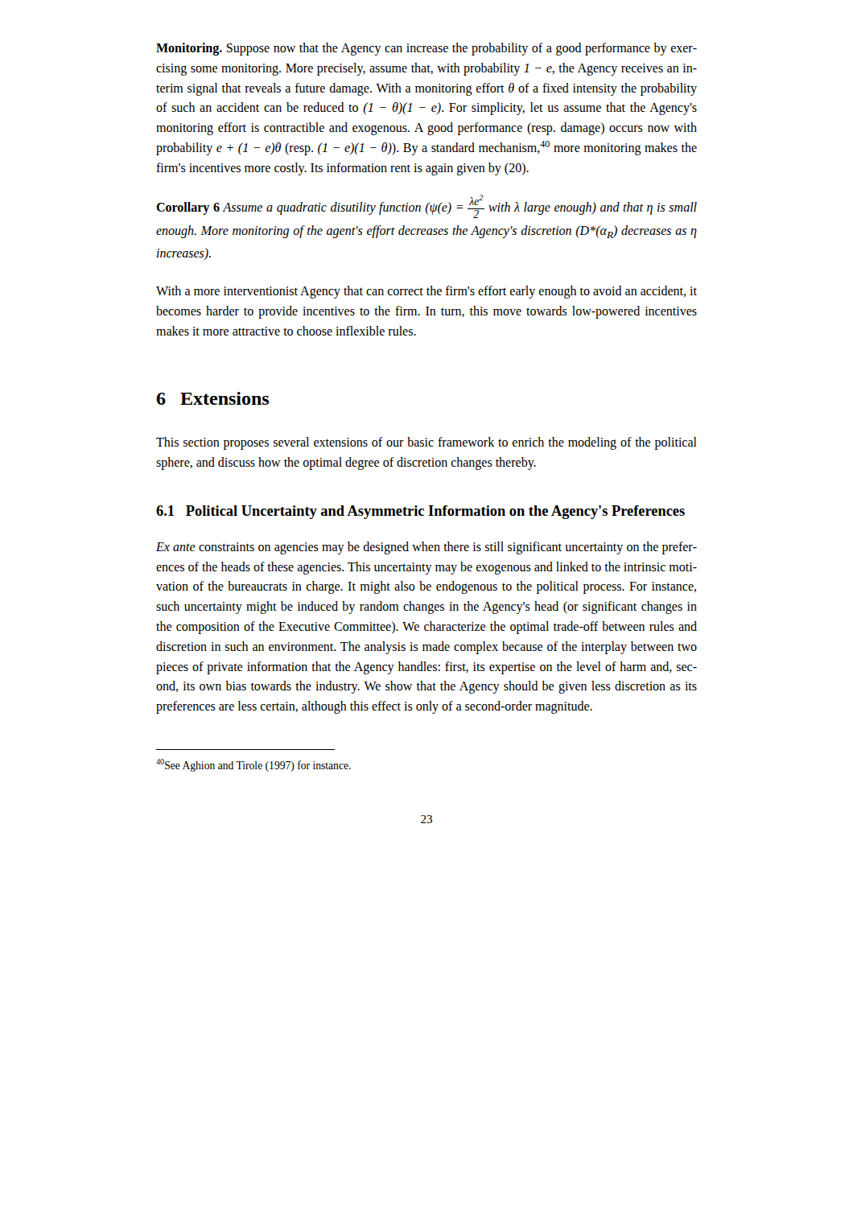Monitoring. Suppose now that the Agency can increase the probability of a good performance by exercising some monitoring. More precisely, assume that, with probability 1 − e, the Agency receives an interim signal that reveals a future damage. With a monitoring effort θ of a fixed intensity the probability of such an accident can be reduced to (1 − θ)(1 − e). For simplicity, let us assume that the Agency's monitoring effort is contractible and exogenous. A good performance (resp. damage) occurs now with probability e + (1 − e)θ (resp. (1 − e)(1 − θ)). By a standard mechanism,40 more monitoring makes the firm's incentives more costly. Its information rent is again given by (20).
Corollary 6 Assume a quadratic disutility function (ψ(e) = λe22 with λ large enough) and that η is small enough. More monitoring of the agent's effort decreases the Agency's discretion (D*(αR) decreases as η increases).
With a more interventionist Agency that can correct the firm's effort early enough to avoid an accident, it becomes harder to provide incentives to the firm. In turn, this move towards low-powered incentives makes it more attractive to choose inflexible rules.
6 Extensions
This section proposes several extensions of our basic framework to enrich the modeling of the political sphere, and discuss how the optimal degree of discretion changes thereby.
6.1 Political Uncertainty and Asymmetric Information on the Agency's Preferences
Ex ante constraints on agencies may be designed when there is still significant uncertainty on the preferences of the heads of these agencies. This uncertainty may be exogenous and linked to the intrinsic motivation of the bureaucrats in charge. It might also be endogenous to the political process. For instance, such uncertainty might be induced by random changes in the Agency's head (or significant changes in the composition of the Executive Committee). We characterize the optimal trade-off between rules and discretion in such an environment. The analysis is made complex because of the interplay between two pieces of private information that the Agency handles: first, its expertise on the level of harm and, second, its own bias towards the industry. We show that the Agency should be given less discretion as its preferences are less certain, although this effect is only of a second-order magnitude.
40See Aghion and Tirole (1997) for instance.
23